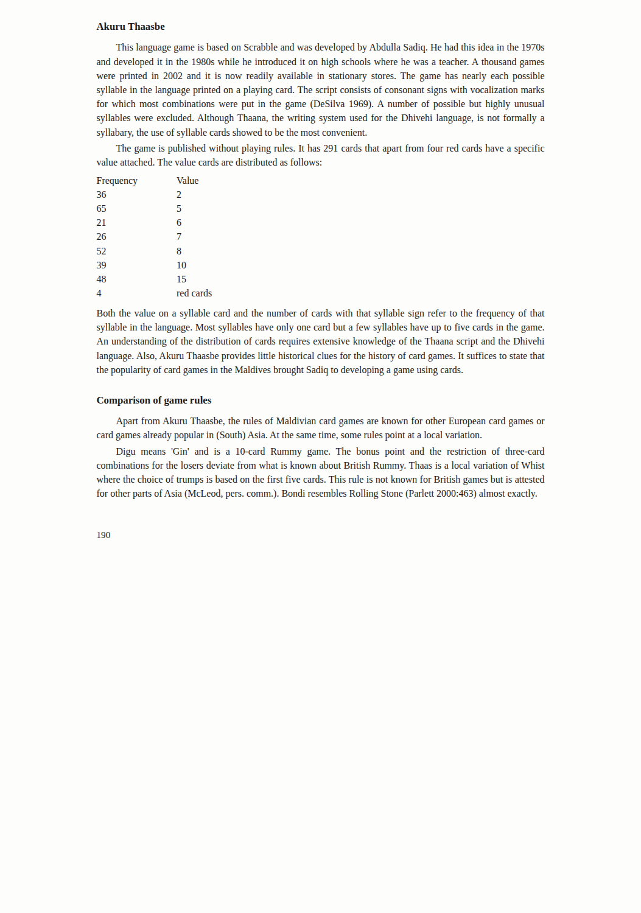Akuru Thaasbe
This language game is based on Scrabble and was developed by Abdulla Sadiq. He had this idea in the 1970s and developed it in the 1980s while he introduced it on high schools where he was a teacher. A thousand games were printed in 2002 and it is now readily available in stationary stores. The game has nearly each possible syllable in the language printed on a playing card. The script consists of consonant signs with vocalization marks for which most combinations were put in the game (DeSilva 1969). A number of possible but highly unusual syllables were excluded. Although Thaana, the writing system used for the Dhivehi language, is not formally a syllabary, the use of syllable cards showed to be the most convenient.
The game is published without playing rules. It has 291 cards that apart from four red cards have a specific value attached. The value cards are distributed as follows:
| Frequency | Value |
| --- | --- |
| 36 | 2 |
| 65 | 5 |
| 21 | 6 |
| 26 | 7 |
| 52 | 8 |
| 39 | 10 |
| 48 | 15 |
| 4 | red cards |
Both the value on a syllable card and the number of cards with that syllable sign refer to the frequency of that syllable in the language. Most syllables have only one card but a few syllables have up to five cards in the game. An understanding of the distribution of cards requires extensive knowledge of the Thaana script and the Dhivehi language. Also, Akuru Thaasbe provides little historical clues for the history of card games. It suffices to state that the popularity of card games in the Maldives brought Sadiq to developing a game using cards.
Comparison of game rules
Apart from Akuru Thaasbe, the rules of Maldivian card games are known for other European card games or card games already popular in (South) Asia. At the same time, some rules point at a local variation.
Digu means 'Gin' and is a 10-card Rummy game. The bonus point and the restriction of three-card combinations for the losers deviate from what is known about British Rummy. Thaas is a local variation of Whist where the choice of trumps is based on the first five cards. This rule is not known for British games but is attested for other parts of Asia (McLeod, pers. comm.). Bondi resembles Rolling Stone (Parlett 2000:463) almost exactly.
190